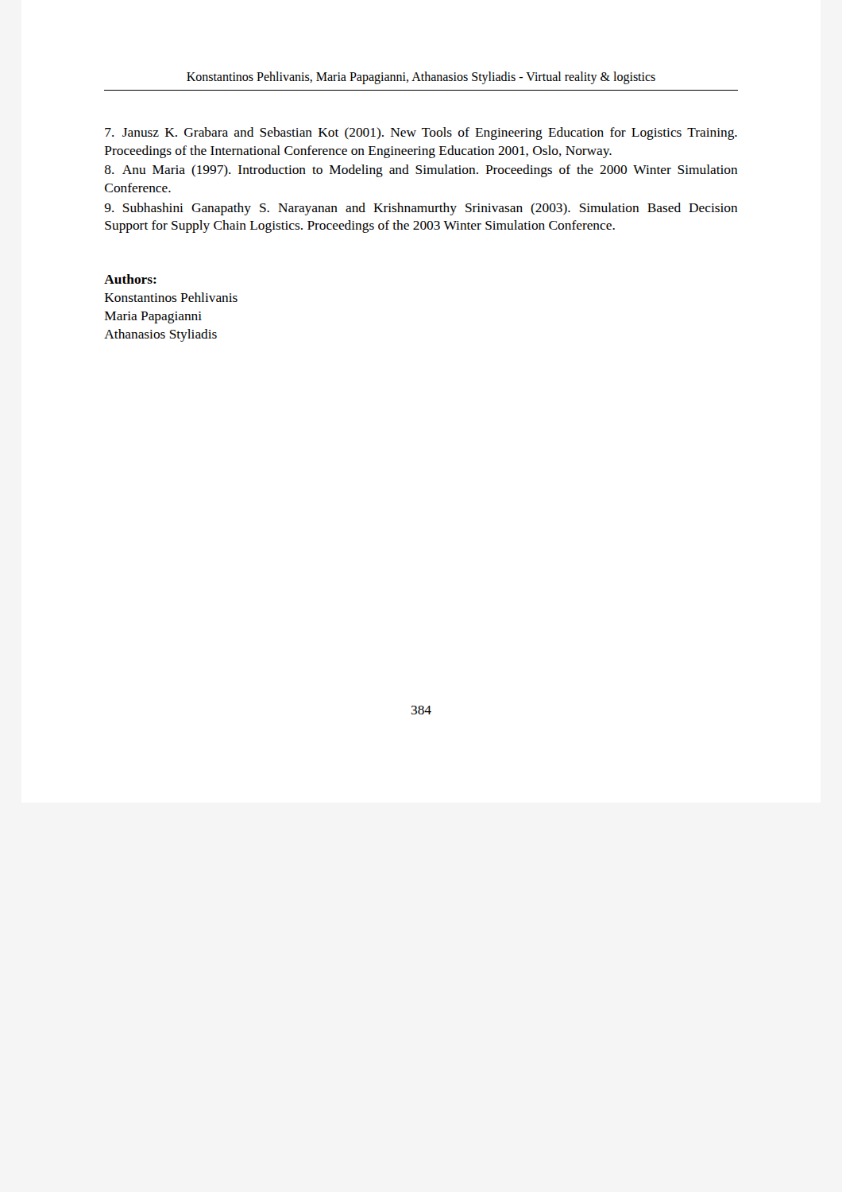Konstantinos Pehlivanis, Maria Papagianni, Athanasios Styliadis - Virtual reality & logistics
7. Janusz K. Grabara and Sebastian Kot (2001). New Tools of Engineering Education for Logistics Training. Proceedings of the International Conference on Engineering Education 2001, Oslo, Norway.
8. Anu Maria (1997). Introduction to Modeling and Simulation. Proceedings of the 2000 Winter Simulation Conference.
9. Subhashini Ganapathy S. Narayanan and Krishnamurthy Srinivasan (2003). Simulation Based Decision Support for Supply Chain Logistics. Proceedings of the 2003 Winter Simulation Conference.
Authors:
Konstantinos Pehlivanis
Maria Papagianni
Athanasios Styliadis
384